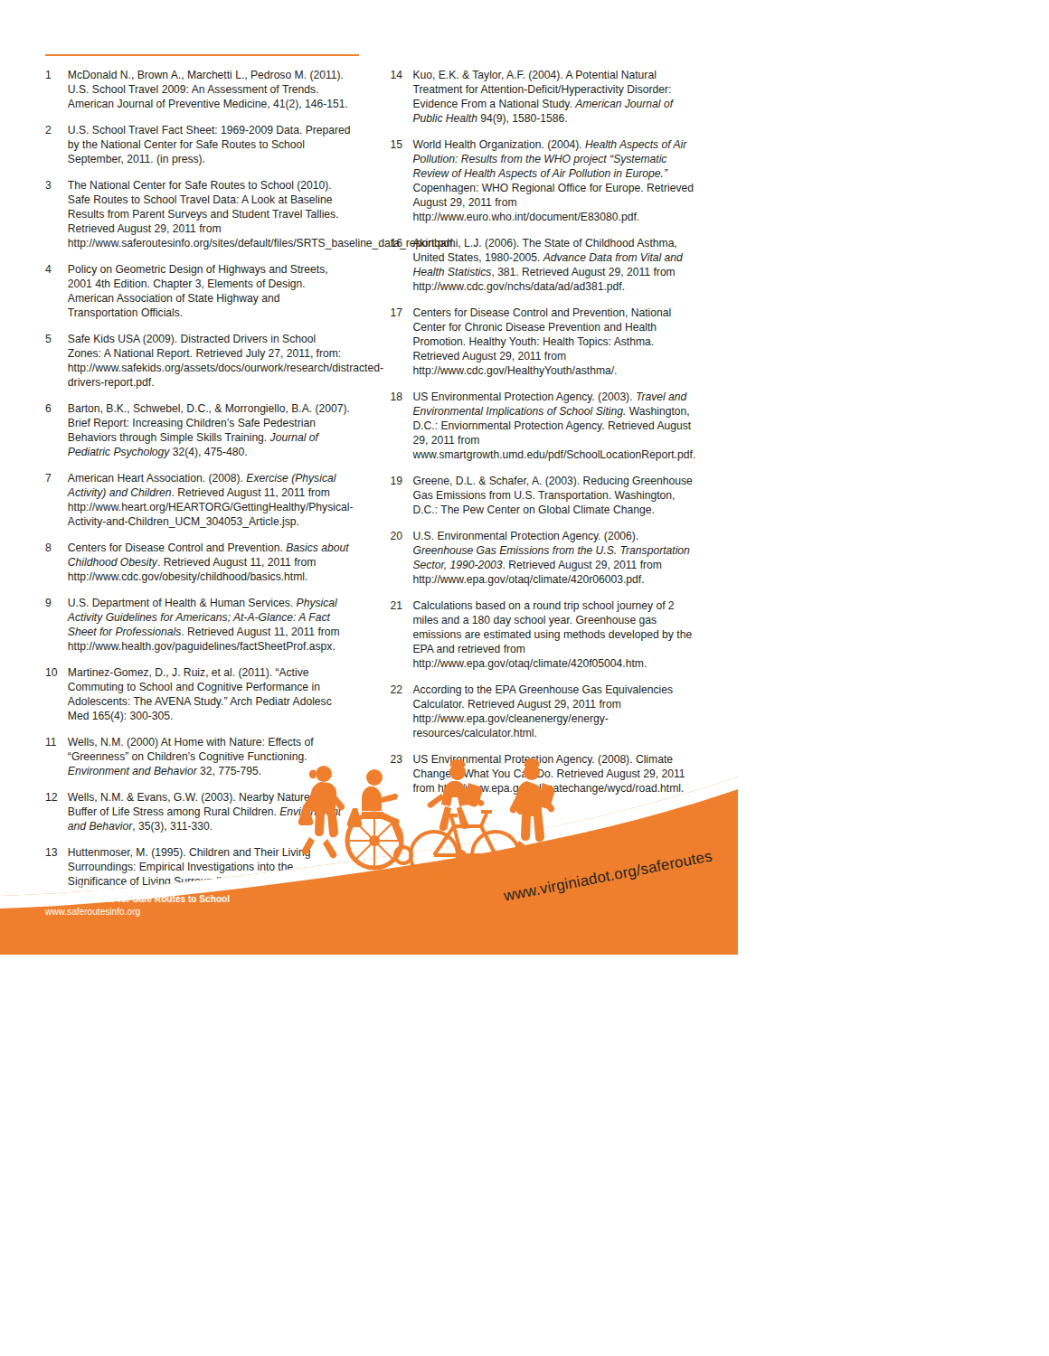1 McDonald N., Brown A., Marchetti L., Pedroso M. (2011). U.S. School Travel 2009: An Assessment of Trends. American Journal of Preventive Medicine, 41(2), 146-151.
2 U.S. School Travel Fact Sheet: 1969-2009 Data. Prepared by the National Center for Safe Routes to School September, 2011. (in press).
3 The National Center for Safe Routes to School (2010). Safe Routes to School Travel Data: A Look at Baseline Results from Parent Surveys and Student Travel Tallies. Retrieved August 29, 2011 from http://www.saferoutesinfo.org/sites/default/files/SRTS_baseline_data_report.pdf.
4 Policy on Geometric Design of Highways and Streets, 2001 4th Edition. Chapter 3, Elements of Design. American Association of State Highway and Transportation Officials.
5 Safe Kids USA (2009). Distracted Drivers in School Zones: A National Report. Retrieved July 27, 2011, from: http://www.safekids.org/assets/docs/ourwork/research/distracted-drivers-report.pdf.
6 Barton, B.K., Schwebel, D.C., & Morrongiello, B.A. (2007). Brief Report: Increasing Children’s Safe Pedestrian Behaviors through Simple Skills Training. Journal of Pediatric Psychology 32(4), 475-480.
7 American Heart Association. (2008). Exercise (Physical Activity) and Children. Retrieved August 11, 2011 from http://www.heart.org/HEARTORG/GettingHealthy/Physical-Activity-and-Children_UCM_304053_Article.jsp.
8 Centers for Disease Control and Prevention. Basics about Childhood Obesity. Retrieved August 11, 2011 from http://www.cdc.gov/obesity/childhood/basics.html.
9 U.S. Department of Health & Human Services. Physical Activity Guidelines for Americans; At-A-Glance: A Fact Sheet for Professionals. Retrieved August 11, 2011 from http://www.health.gov/paguidelines/factSheetProf.aspx.
10 Martinez-Gomez, D., J. Ruiz, et al. (2011). “Active Commuting to School and Cognitive Performance in Adolescents: The AVENA Study.” Arch Pediatr Adolesc Med 165(4): 300-305.
11 Wells, N.M. (2000) At Home with Nature: Effects of “Greenness” on Children’s Cognitive Functioning. Environment and Behavior 32, 775-795.
12 Wells, N.M. & Evans, G.W. (2003). Nearby Nature: A Buffer of Life Stress among Rural Children. Environment and Behavior, 35(3), 311-330.
13 Huttenmoser, M. (1995). Children and Their Living Surroundings: Empirical Investigations into the Significance of Living Surroundings for the Everyday Life and Development of Children. Children’s Environments 12(4), 1-17.
14 Kuo, E.K. & Taylor, A.F. (2004). A Potential Natural Treatment for Attention-Deficit/Hyperactivity Disorder: Evidence From a National Study. American Journal of Public Health 94(9), 1580-1586.
15 World Health Organization. (2004). Health Aspects of Air Pollution: Results from the WHO project “Systematic Review of Health Aspects of Air Pollution in Europe.” Copenhagen: WHO Regional Office for Europe. Retrieved August 29, 2011 from http://www.euro.who.int/document/E83080.pdf.
16 Akinbami, L.J. (2006). The State of Childhood Asthma, United States, 1980-2005. Advance Data from Vital and Health Statistics, 381. Retrieved August 29, 2011 from http://www.cdc.gov/nchs/data/ad/ad381.pdf.
17 Centers for Disease Control and Prevention, National Center for Chronic Disease Prevention and Health Promotion. Healthy Youth: Health Topics: Asthma. Retrieved August 29, 2011 from http://www.cdc.gov/HealthyYouth/asthma/.
18 US Environmental Protection Agency. (2003). Travel and Environmental Implications of School Siting. Washington, D.C.: Enviornmental Protection Agency. Retrieved August 29, 2011 from www.smartgrowth.umd.edu/pdf/SchoolLocationReport.pdf.
19 Greene, D.L. & Schafer, A. (2003). Reducing Greenhouse Gas Emissions from U.S. Transportation. Washington, D.C.: The Pew Center on Global Climate Change.
20 U.S. Environmental Protection Agency. (2006). Greenhouse Gas Emissions from the U.S. Transportation Sector, 1990-2003. Retrieved August 29, 2011 from http://www.epa.gov/otaq/climate/420r06003.pdf.
21 Calculations based on a round trip school journey of 2 miles and a 180 day school year. Greenhouse gas emissions are estimated using methods developed by the EPA and retrieved from http://www.epa.gov/otaq/climate/420f05004.htm.
22 According to the EPA Greenhouse Gas Equivalencies Calculator. Retrieved August 29, 2011 from http://www.epa.gov/cleanenergy/energy-resources/calculator.html.
23 US Environmental Protection Agency. (2008). Climate Change – What You Can Do. Retrieved August 29, 2011 from http://www.epa.gov/climatechange/wycd/road.html.
www.virginiadot.org/saferoutes
Information provided by the
National Center for Safe Routes to School
www.saferoutesinfo.org